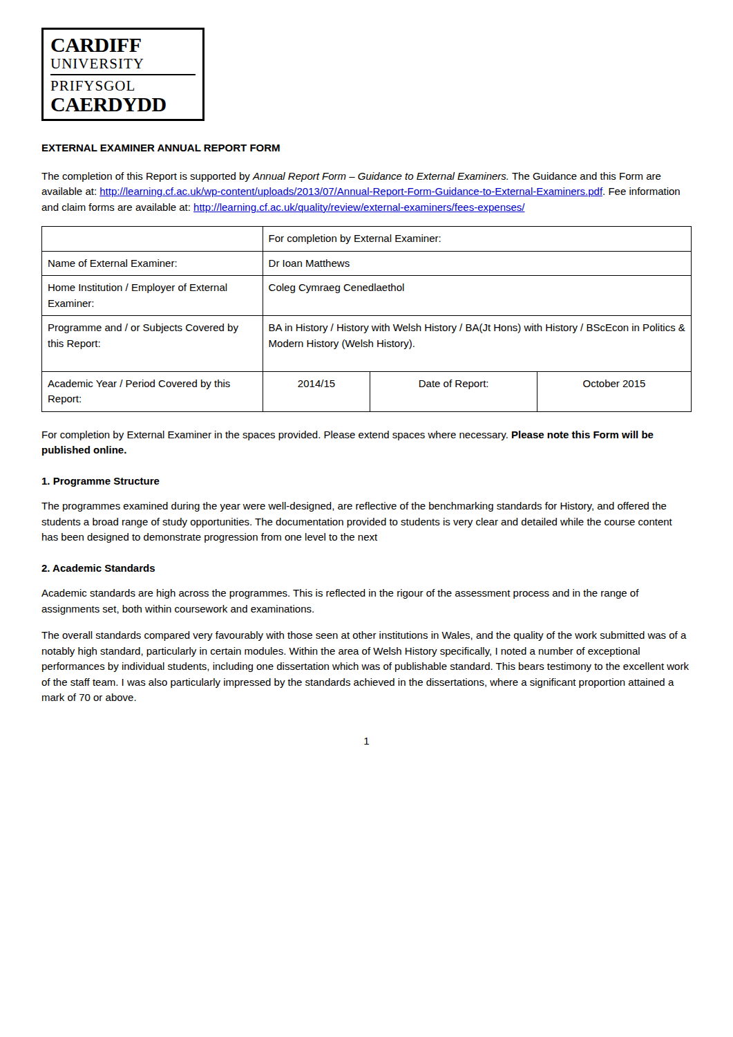CARDIFF
UNIVERSITY
PRIFYSGOL
CAERDYDD
EXTERNAL EXAMINER ANNUAL REPORT FORM
The completion of this Report is supported by Annual Report Form – Guidance to External Examiners. The Guidance and this Form are available at: http://learning.cf.ac.uk/wp-content/uploads/2013/07/Annual-Report-Form-Guidance-to-External-Examiners.pdf. Fee information and claim forms are available at: http://learning.cf.ac.uk/quality/review/external-examiners/fees-expenses/
| | For completion by External Examiner: |
| Name of External Examiner: | Dr Ioan Matthews |
| Home Institution / Employer of External Examiner: | Coleg Cymraeg Cenedlaethol |
| Programme and / or Subjects Covered by this Report: | BA in History / History with Welsh History / BA(Jt Hons) with History / BScEcon in Politics & Modern History (Welsh History). |
| Academic Year / Period Covered by this Report: | 2014/15 | Date of Report: | October 2015 |
For completion by External Examiner in the spaces provided. Please extend spaces where necessary. Please note this Form will be published online.
1. Programme Structure
The programmes examined during the year were well-designed, are reflective of the benchmarking standards for History, and offered the students a broad range of study opportunities. The documentation provided to students is very clear and detailed while the course content has been designed to demonstrate progression from one level to the next
2. Academic Standards
Academic standards are high across the programmes. This is reflected in the rigour of the assessment process and in the range of assignments set, both within coursework and examinations.
The overall standards compared very favourably with those seen at other institutions in Wales, and the quality of the work submitted was of a notably high standard, particularly in certain modules. Within the area of Welsh History specifically, I noted a number of exceptional performances by individual students, including one dissertation which was of publishable standard. This bears testimony to the excellent work of the staff team. I was also particularly impressed by the standards achieved in the dissertations, where a significant proportion attained a mark of 70 or above.
1